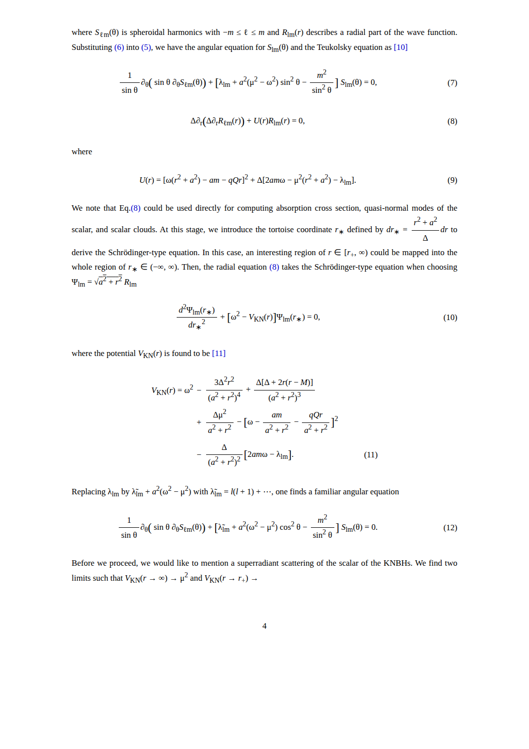where Sℓm(θ) is spheroidal harmonics with −m ≤ ℓ ≤ m and Rlm(r) describes a radial part of the wave function. Substituting (6) into (5), we have the angular equation for Slm(θ) and the Teukolsky equation as [10]
1 sin θ∂θ( sin θ ∂θSℓm(θ)) + [λlm + a2(μ2 − ω2) sin2 θ − m2 sin2 θ] Slm(θ) = 0,
(7)
Δ∂r(Δ∂rRℓm(r)) + U(r)Rlm(r) = 0,
(8)
where
U(r) = [ω(r2 + a2) − am − qQr]2 + Δ[2amω − μ2(r2 + a2) − λlm].
(9)
We note that Eq.(8) could be used directly for computing absorption cross section, quasi-normal modes of the scalar, and scalar clouds. At this stage, we introduce the tortoise coordinate r∗ defined by dr∗ = r2 + a2 Δ dr to derive the Schrödinger-type equation. In this case, an interesting region of r ∈ [r+, ∞) could be mapped into the whole region of r∗ ∈ (−∞, ∞). Then, the radial equation (8) takes the Schrödinger-type equation when choosing Ψlm = √a2 + r2 Rlm
d2Ψlm(r∗) dr∗2 + [ω2 − VKN(r)] Ψlm(r∗) = 0,
(10)
where the potential VKN(r) is found to be [11]
| V KN ( r ) = ω 2 | − | 3Δ 2 r 2 ( a 2 + r 2 ) 4 + Δ[Δ + 2 r ( r − M )] ( a 2 + r 2 ) 3 | |
| | + | Δμ 2 a 2 + r 2 − [ ω − am a 2 + r 2 − qQr a 2 + r 2 ] 2 | |
| | − | Δ ( a 2 + r 2 ) 2 [ 2 am ω − λ lm ] . | (11) |
Replacing λlm by λ̃lm + a2(ω2 − μ2) with λ̃lm = l(l + 1) + ⋯, one finds a familiar angular equation
1 sin θ∂θ( sin θ ∂θSℓm(θ)) + [λ̃lm + a2(ω2 − μ2) cos2 θ − m2 sin2 θ] Slm(θ) = 0.
(12)
Before we proceed, we would like to mention a superradiant scattering of the scalar of the KNBHs. We find two limits such that VKN(r → ∞) → μ2 and VKN(r → r+) →
4